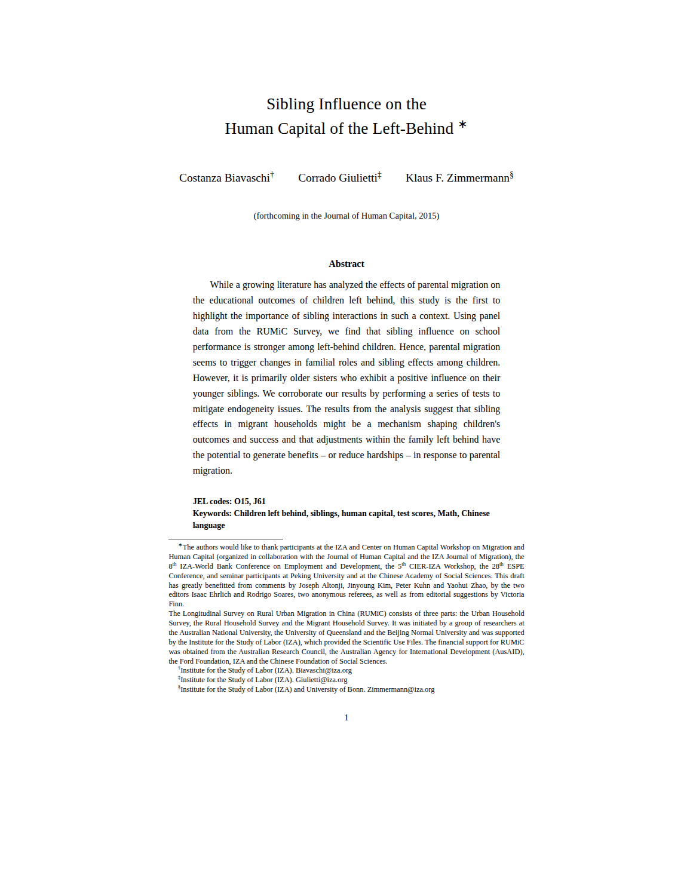Sibling Influence on the
Human Capital of the Left-Behind ∗
Costanza Biavaschi† Corrado Giulietti‡ Klaus F. Zimmermann§
(forthcoming in the Journal of Human Capital, 2015)
Abstract
While a growing literature has analyzed the effects of parental migration on the educational outcomes of children left behind, this study is the first to highlight the importance of sibling interactions in such a context. Using panel data from the RUMiC Survey, we find that sibling influence on school performance is stronger among left-behind children. Hence, parental migration seems to trigger changes in familial roles and sibling effects among children. However, it is primarily older sisters who exhibit a positive influence on their younger siblings. We corroborate our results by performing a series of tests to mitigate endogeneity issues. The results from the analysis suggest that sibling effects in migrant households might be a mechanism shaping children's outcomes and success and that adjustments within the family left behind have the potential to generate benefits – or reduce hardships – in response to parental migration.
JEL codes: O15, J61
Keywords: Children left behind, siblings, human capital, test scores, Math, Chinese language
∗The authors would like to thank participants at the IZA and Center on Human Capital Workshop on Migration and Human Capital (organized in collaboration with the Journal of Human Capital and the IZA Journal of Migration), the 8th IZA-World Bank Conference on Employment and Development, the 5th CIER-IZA Workshop, the 28th ESPE Conference, and seminar participants at Peking University and at the Chinese Academy of Social Sciences. This draft has greatly benefitted from comments by Joseph Altonji, Jinyoung Kim, Peter Kuhn and Yaohui Zhao, by the two editors Isaac Ehrlich and Rodrigo Soares, two anonymous referees, as well as from editorial suggestions by Victoria Finn.
The Longitudinal Survey on Rural Urban Migration in China (RUMiC) consists of three parts: the Urban Household Survey, the Rural Household Survey and the Migrant Household Survey. It was initiated by a group of researchers at the Australian National University, the University of Queensland and the Beijing Normal University and was supported by the Institute for the Study of Labor (IZA), which provided the Scientific Use Files. The financial support for RUMiC was obtained from the Australian Research Council, the Australian Agency for International Development (AusAID), the Ford Foundation, IZA and the Chinese Foundation of Social Sciences.
†Institute for the Study of Labor (IZA). Biavaschi@iza.org
‡Institute for the Study of Labor (IZA). Giulietti@iza.org
§Institute for the Study of Labor (IZA) and University of Bonn. Zimmermann@iza.org
1